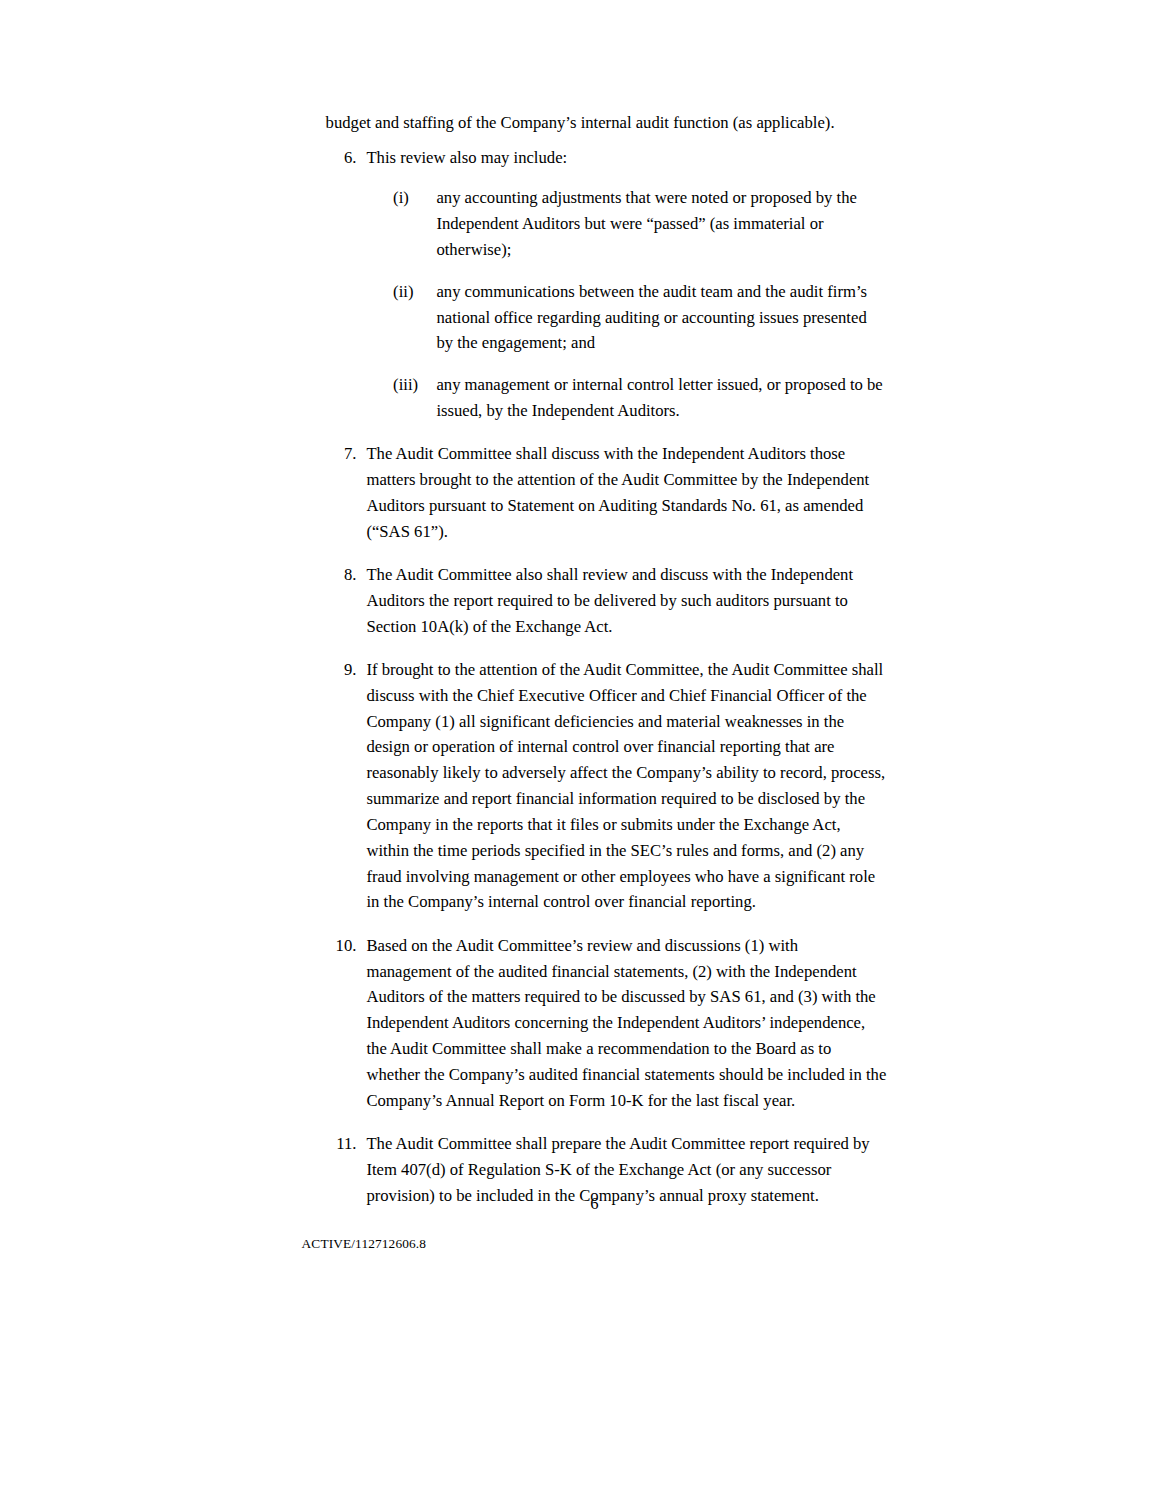budget and staffing of the Company’s internal audit function (as applicable).
This review also may include:
any accounting adjustments that were noted or proposed by the Independent Auditors but were “passed” (as immaterial or otherwise);
any communications between the audit team and the audit firm’s national office regarding auditing or accounting issues presented by the engagement; and
any management or internal control letter issued, or proposed to be issued, by the Independent Auditors.
The Audit Committee shall discuss with the Independent Auditors those matters brought to the attention of the Audit Committee by the Independent Auditors pursuant to Statement on Auditing Standards No. 61, as amended (“SAS 61”).
The Audit Committee also shall review and discuss with the Independent Auditors the report required to be delivered by such auditors pursuant to Section 10A(k) of the Exchange Act.
If brought to the attention of the Audit Committee, the Audit Committee shall discuss with the Chief Executive Officer and Chief Financial Officer of the Company (1) all significant deficiencies and material weaknesses in the design or operation of internal control over financial reporting that are reasonably likely to adversely affect the Company’s ability to record, process, summarize and report financial information required to be disclosed by the Company in the reports that it files or submits under the Exchange Act, within the time periods specified in the SEC’s rules and forms, and (2) any fraud involving management or other employees who have a significant role in the Company’s internal control over financial reporting.
Based on the Audit Committee’s review and discussions (1) with management of the audited financial statements, (2) with the Independent Auditors of the matters required to be discussed by SAS 61, and (3) with the Independent Auditors concerning the Independent Auditors’ independence, the Audit Committee shall make a recommendation to the Board as to whether the Company’s audited financial statements should be included in the Company’s Annual Report on Form 10-K for the last fiscal year.
The Audit Committee shall prepare the Audit Committee report required by Item 407(d) of Regulation S-K of the Exchange Act (or any successor provision) to be included in the Company’s annual proxy statement.
6
ACTIVE/112712606.8